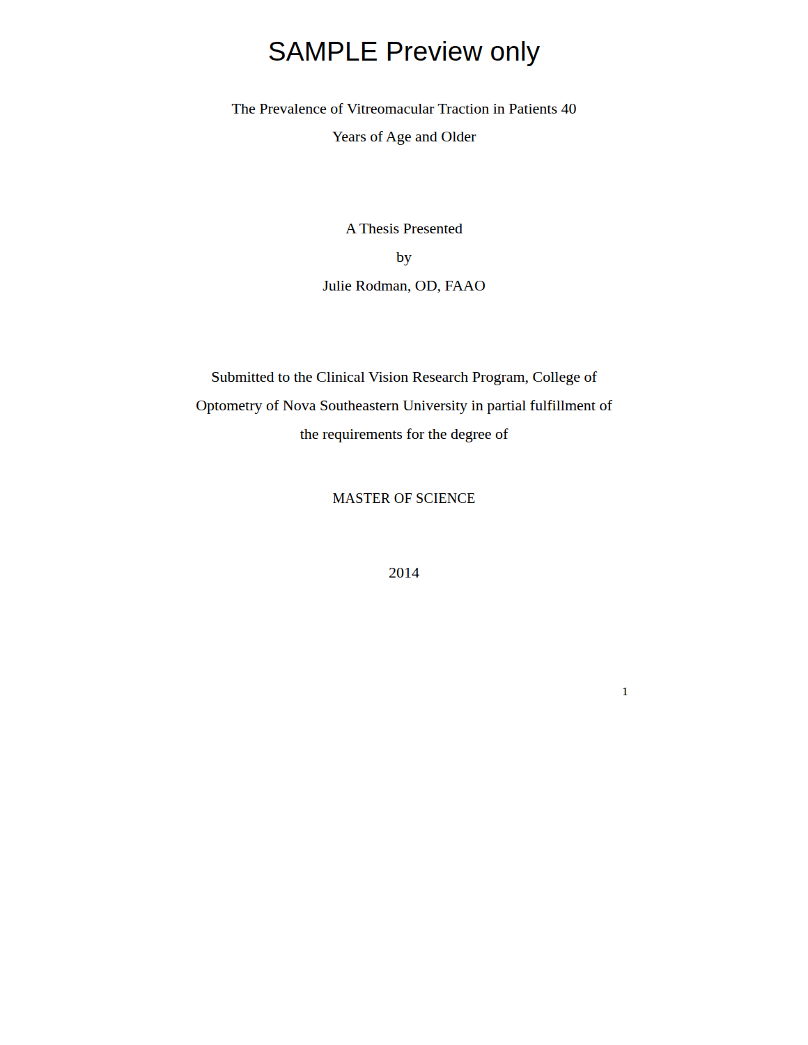SAMPLE Preview only
The Prevalence of Vitreomacular Traction in Patients 40 Years of Age and Older
A Thesis Presented
by
Julie Rodman, OD, FAAO
Submitted to the Clinical Vision Research Program, College of Optometry of Nova Southeastern University in partial fulfillment of the requirements for the degree of
MASTER OF SCIENCE
2014
1